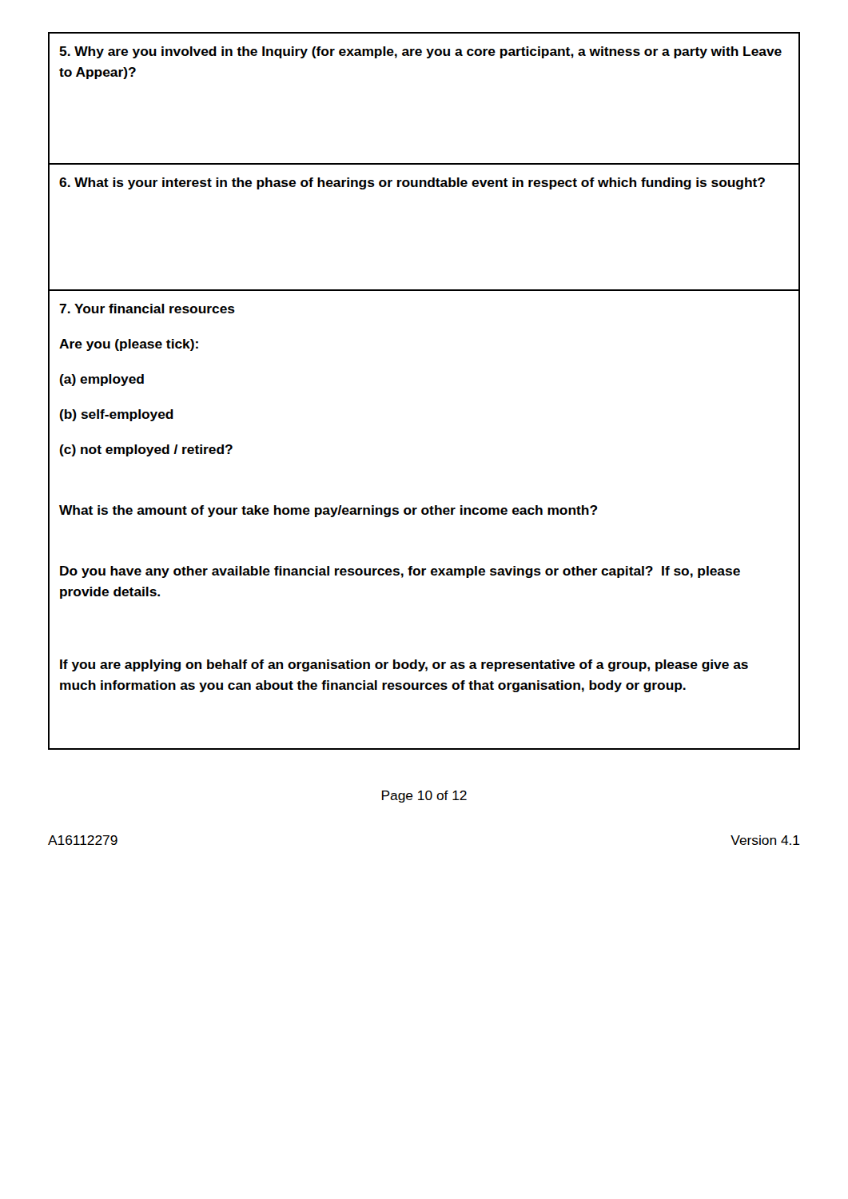| 5. Why are you involved in the Inquiry (for example, are you a core participant, a witness or a party with Leave to Appear)? |
| 6. What is your interest in the phase of hearings or roundtable event in respect of which funding is sought? |
| 7. Your financial resources Are you (please tick): (a) employed (b) self-employed (c) not employed / retired? What is the amount of your take home pay/earnings or other income each month? Do you have any other available financial resources, for example savings or other capital? If so, please provide details. If you are applying on behalf of an organisation or body, or as a representative of a group, please give as much information as you can about the financial resources of that organisation, body or group. |
Page 10 of 12
A16112279 Version 4.1